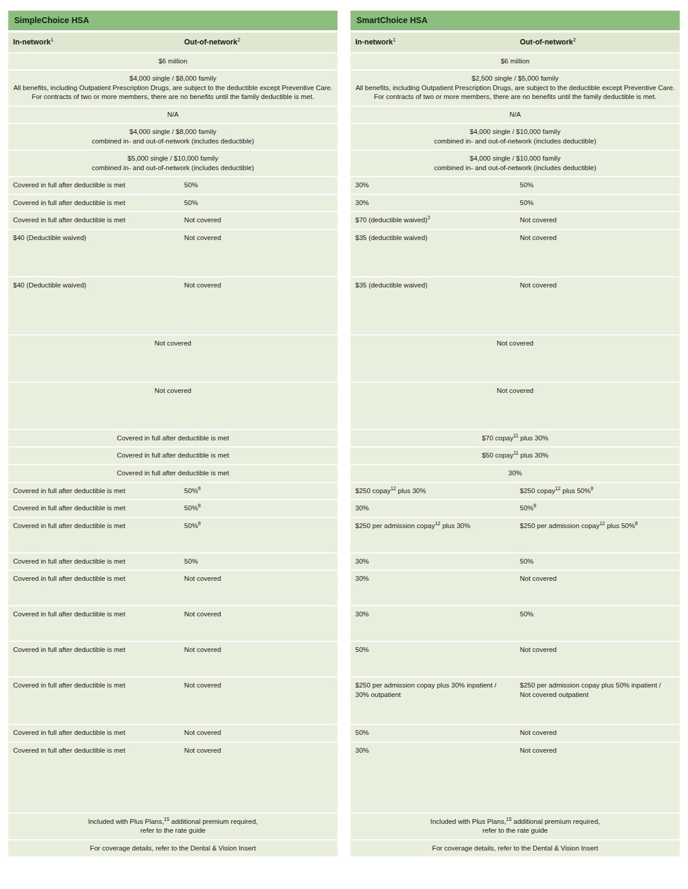SimpleChoice HSA
| In-network 1 | Out-of-network 2 |
| --- | --- |
| $6 million |
| $4,000 single / $8,000 family All benefits, including Outpatient Prescription Drugs, are subject to the deductible except Preventive Care. For contracts of two or more members, there are no benefits until the family deductible is met. |
| N/A |
| $4,000 single / $8,000 family combined in- and out-of-network (includes deductible) |
| $5,000 single / $10,000 family combined in- and out-of-network (includes deductible) |
| Covered in full after deductible is met | 50% |
| Covered in full after deductible is met | 50% |
| Covered in full after deductible is met | Not covered |
| $40 (Deductible waived) | Not covered |
| $40 (Deductible waived) | Not covered |
| Not covered |
| Not covered |
| Covered in full after deductible is met |
| Covered in full after deductible is met |
| Covered in full after deductible is met |
| Covered in full after deductible is met | 50% 8 |
| Covered in full after deductible is met | 50% 8 |
| Covered in full after deductible is met | 50% 8 |
| Covered in full after deductible is met | 50% |
| Covered in full after deductible is met | Not covered |
| Covered in full after deductible is met | Not covered |
| Covered in full after deductible is met | Not covered |
| Covered in full after deductible is met | Not covered |
| Covered in full after deductible is met | Not covered |
| Covered in full after deductible is met | Not covered |
| Included with Plus Plans, 15 additional premium required, refer to the rate guide |
| For coverage details, refer to the Dental & Vision Insert |
SmartChoice HSA
| In-network 1 | Out-of-network 2 |
| --- | --- |
| $6 million |
| $2,500 single / $5,000 family All benefits, including Outpatient Prescription Drugs, are subject to the deductible except Preventive Care. For contracts of two or more members, there are no benefits until the family deductible is met. |
| N/A |
| $4,000 single / $10,000 family combined in- and out-of-network (includes deductible) |
| $4,000 single / $10,000 family combined in- and out-of-network (includes deductible) |
| 30% | 50% |
| 30% | 50% |
| $70 (deductible waived) 3 | Not covered |
| $35 (deductible waived) | Not covered |
| $35 (deductible waived) | Not covered |
| Not covered |
| Not covered |
| $70 copay 11 plus 30% |
| $50 copay 11 plus 30% |
| 30% |
| $250 copay 12 plus 30% | $250 copay 12 plus 50% 8 |
| 30% | 50% 8 |
| $250 per admission copay 12 plus 30% | $250 per admission copay 12 plus 50% 8 |
| 30% | 50% |
| 30% | Not covered |
| 30% | 50% |
| 50% | Not covered |
| $250 per admission copay plus 30% inpatient / 30% outpatient | $250 per admission copay plus 50% inpatient / Not covered outpatient |
| 50% | Not covered |
| 30% | Not covered |
| Included with Plus Plans, 15 additional premium required, refer to the rate guide |
| For coverage details, refer to the Dental & Vision Insert |